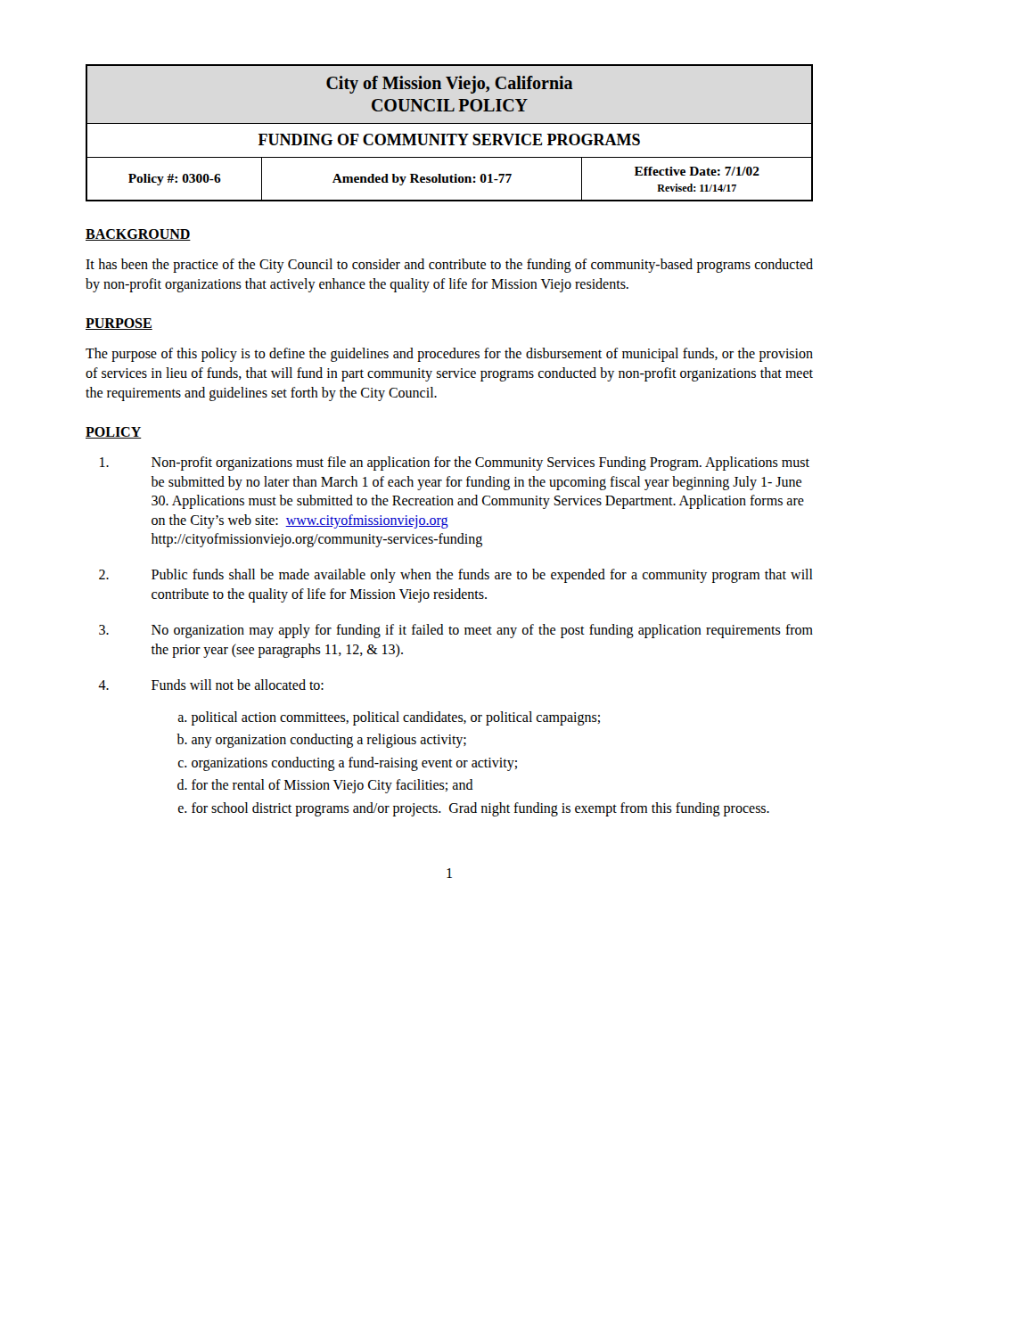| City of Mission Viejo, California COUNCIL POLICY |
| FUNDING OF COMMUNITY SERVICE PROGRAMS |
| Policy #: 0300-6 | Amended by Resolution: 01-77 | Effective Date: 7/1/02 Revised: 11/14/17 |
BACKGROUND
It has been the practice of the City Council to consider and contribute to the funding of community-based programs conducted by non-profit organizations that actively enhance the quality of life for Mission Viejo residents.
PURPOSE
The purpose of this policy is to define the guidelines and procedures for the disbursement of municipal funds, or the provision of services in lieu of funds, that will fund in part community service programs conducted by non-profit organizations that meet the requirements and guidelines set forth by the City Council.
POLICY
1. Non-profit organizations must file an application for the Community Services Funding Program. Applications must be submitted by no later than March 1 of each year for funding in the upcoming fiscal year beginning July 1- June 30. Applications must be submitted to the Recreation and Community Services Department. Application forms are on the City’s web site: www.cityofmissionviejo.org
http://cityofmissionviejo.org/community-services-funding
2. Public funds shall be made available only when the funds are to be expended for a community program that will contribute to the quality of life for Mission Viejo residents.
3. No organization may apply for funding if it failed to meet any of the post funding application requirements from the prior year (see paragraphs 11, 12, & 13).
4. Funds will not be allocated to:
political action committees, political candidates, or political campaigns;
any organization conducting a religious activity;
organizations conducting a fund-raising event or activity;
for the rental of Mission Viejo City facilities; and
for school district programs and/or projects. Grad night funding is exempt from this funding process.
1